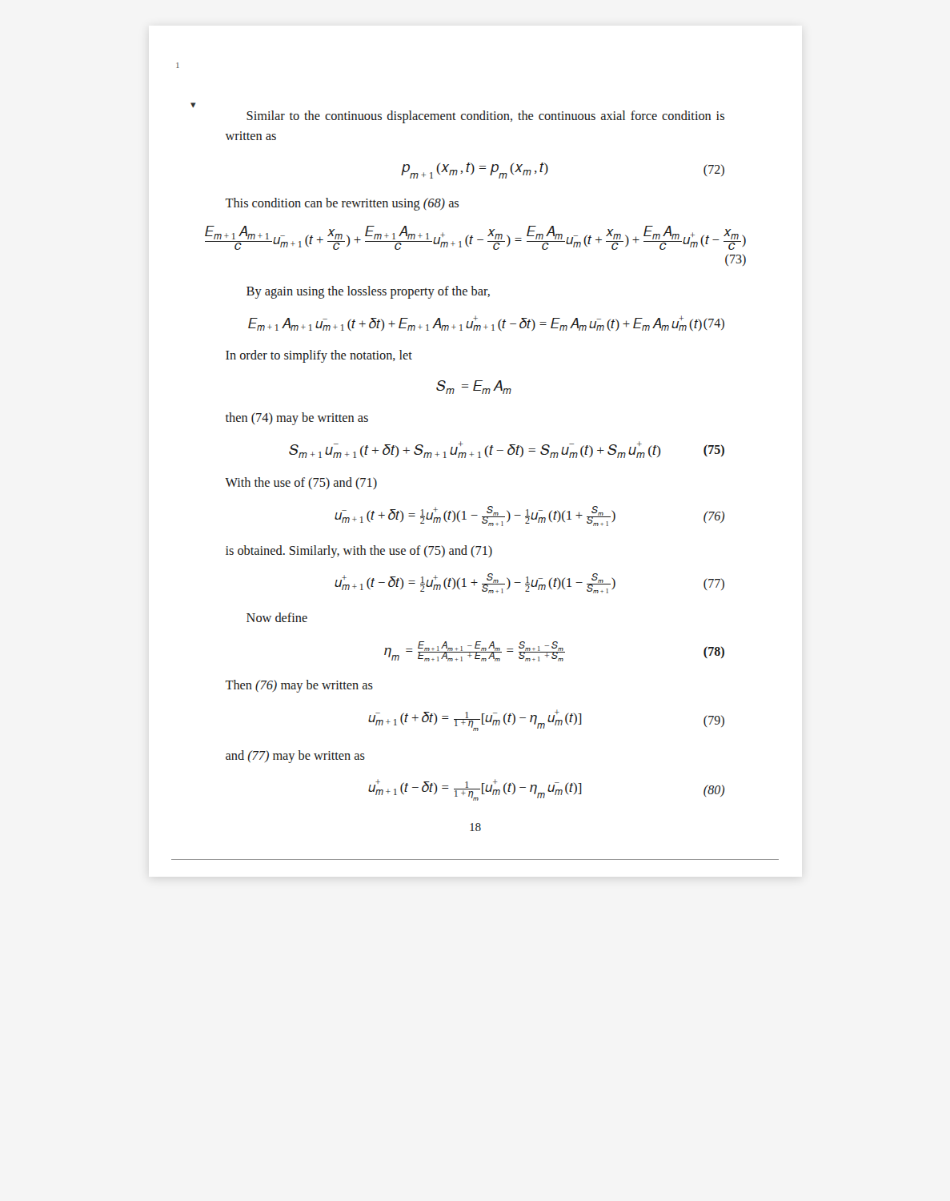1
▾
Similar to the continuous displacement condition, the continuous axial force condition is written as
pm+1 (xm,t) = pm (xm,t)
(72)
This condition can be rewritten using (68) as
Em+1Am+1 c um+1− (t+xmc) + Em+1Am+1 c um+1+ (t−xmc) = EmAm c um− (t+xmc) + EmAm c um+ (t−xmc)
(73)
By again using the lossless property of the bar,
Em+1 Am+1 um+1− (t+δt) + Em+1 Am+1 um+1+ (t−δt) = EmAm um−(t) + EmAm um+(t)
(74)
In order to simplify the notation, let
Sm = EmAm
then (74) may be written as
Sm+1 um+1− (t+δt) + Sm+1 um+1+ (t−δt) = Sm um−(t) + Sm um+(t)
(75)
With the use of (75) and (71)
um+1− (t+δt) = 12 um+(t) (1− SmSm+1 ) − 12 um−(t) (1+ SmSm+1 )
(76)
is obtained. Similarly, with the use of (75) and (71)
um+1+ (t−δt) = 12 um+(t) (1+ SmSm+1 ) − 12 um−(t) (1− SmSm+1 )
(77)
Now define
ηm = Em+1Am+1−EmAm Em+1Am+1+EmAm = Sm+1−Sm Sm+1+Sm
(78)
Then (76) may be written as
um+1− (t+δt) = 11+ηm [ um−(t) − ηm um+(t) ]
(79)
and (77) may be written as
um+1+ (t−δt) = 11+ηm [ um+(t) − ηm um−(t) ]
(80)
18